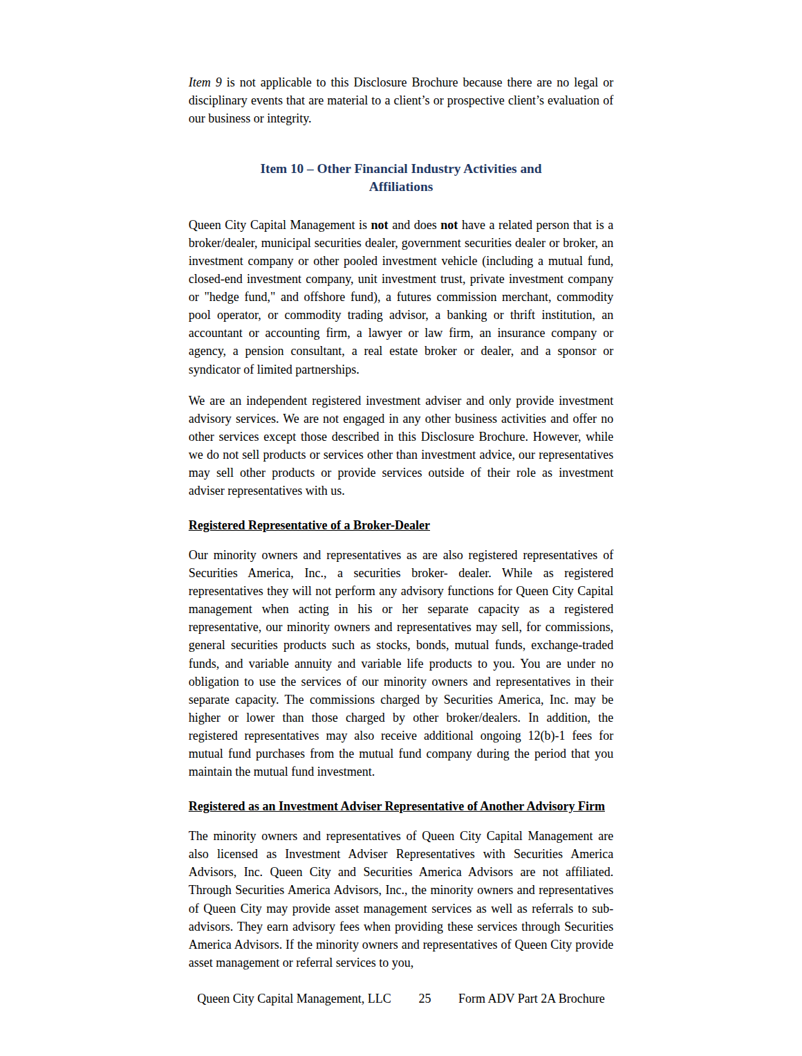Item 9 is not applicable to this Disclosure Brochure because there are no legal or disciplinary events that are material to a client’s or prospective client’s evaluation of our business or integrity.
Item 10 – Other Financial Industry Activities and Affiliations
Queen City Capital Management is not and does not have a related person that is a broker/dealer, municipal securities dealer, government securities dealer or broker, an investment company or other pooled investment vehicle (including a mutual fund, closed-end investment company, unit investment trust, private investment company or "hedge fund," and offshore fund), a futures commission merchant, commodity pool operator, or commodity trading advisor, a banking or thrift institution, an accountant or accounting firm, a lawyer or law firm, an insurance company or agency, a pension consultant, a real estate broker or dealer, and a sponsor or syndicator of limited partnerships.
We are an independent registered investment adviser and only provide investment advisory services. We are not engaged in any other business activities and offer no other services except those described in this Disclosure Brochure. However, while we do not sell products or services other than investment advice, our representatives may sell other products or provide services outside of their role as investment adviser representatives with us.
Registered Representative of a Broker-Dealer
Our minority owners and representatives as are also registered representatives of Securities America, Inc., a securities broker- dealer. While as registered representatives they will not perform any advisory functions for Queen City Capital management when acting in his or her separate capacity as a registered representative, our minority owners and representatives may sell, for commissions, general securities products such as stocks, bonds, mutual funds, exchange-traded funds, and variable annuity and variable life products to you. You are under no obligation to use the services of our minority owners and representatives in their separate capacity. The commissions charged by Securities America, Inc. may be higher or lower than those charged by other broker/dealers. In addition, the registered representatives may also receive additional ongoing 12(b)-1 fees for mutual fund purchases from the mutual fund company during the period that you maintain the mutual fund investment.
Registered as an Investment Adviser Representative of Another Advisory Firm
The minority owners and representatives of Queen City Capital Management are also licensed as Investment Adviser Representatives with Securities America Advisors, Inc. Queen City and Securities America Advisors are not affiliated. Through Securities America Advisors, Inc., the minority owners and representatives of Queen City may provide asset management services as well as referrals to sub-advisors. They earn advisory fees when providing these services through Securities America Advisors. If the minority owners and representatives of Queen City provide asset management or referral services to you,
Queen City Capital Management, LLC25 Form ADV Part 2A Brochure